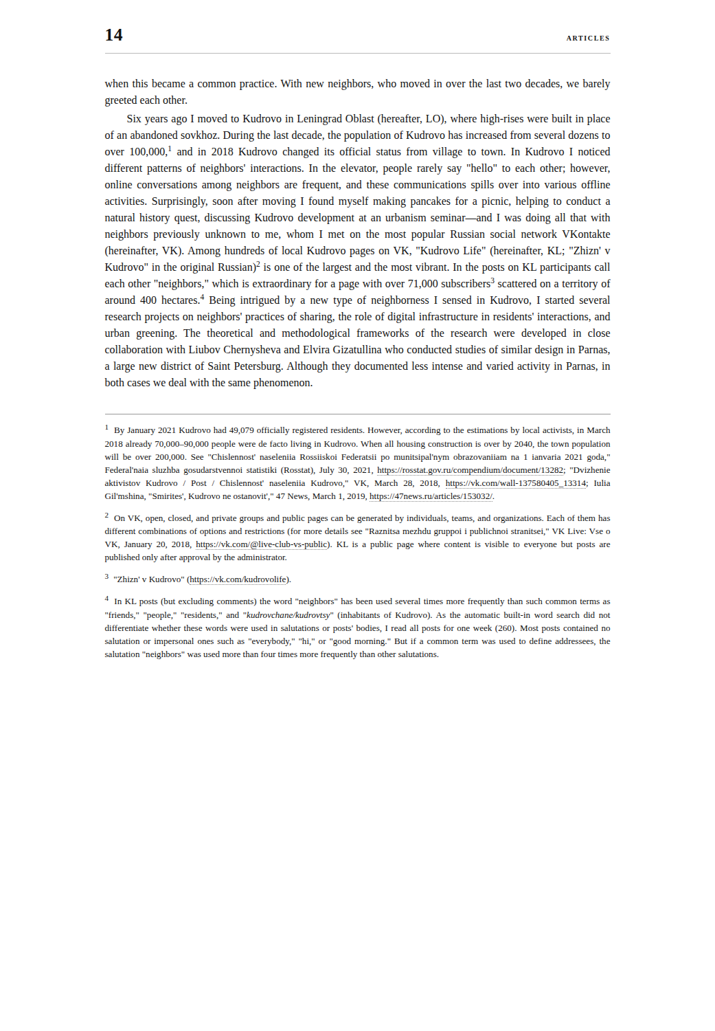14 Articles
when this became a common practice. With new neighbors, who moved in over the last two decades, we barely greeted each other.
Six years ago I moved to Kudrovo in Leningrad Oblast (hereafter, LO), where high-rises were built in place of an abandoned sovkhoz. During the last decade, the population of Kudrovo has increased from several dozens to over 100,000,1 and in 2018 Kudrovo changed its official status from village to town. In Kudrovo I noticed different patterns of neighbors' interactions. In the elevator, people rarely say "hello" to each other; however, online conversations among neighbors are frequent, and these communications spills over into various offline activities. Surprisingly, soon after moving I found myself making pancakes for a picnic, helping to conduct a natural history quest, discussing Kudrovo development at an urbanism seminar—and I was doing all that with neighbors previously unknown to me, whom I met on the most popular Russian social network VKontakte (hereinafter, VK). Among hundreds of local Kudrovo pages on VK, "Kudrovo Life" (hereinafter, KL; "Zhizn' v Kudrovo" in the original Russian)2 is one of the largest and the most vibrant. In the posts on KL participants call each other "neighbors," which is extraordinary for a page with over 71,000 subscribers3 scattered on a territory of around 400 hectares.4 Being intrigued by a new type of neighborness I sensed in Kudrovo, I started several research projects on neighbors' practices of sharing, the role of digital infrastructure in residents' interactions, and urban greening. The theoretical and methodological frameworks of the research were developed in close collaboration with Liubov Chernysheva and Elvira Gizatullina who conducted studies of similar design in Parnas, a large new district of Saint Petersburg. Although they documented less intense and varied activity in Parnas, in both cases we deal with the same phenomenon.
1 By January 2021 Kudrovo had 49,079 officially registered residents. However, according to the estimations by local activists, in March 2018 already 70,000–90,000 people were de facto living in Kudrovo. When all housing construction is over by 2040, the town population will be over 200,000. See "Chislennost' naseleniia Rossiiskoi Federatsii po munitsipal'nym obrazovaniiam na 1 ianvaria 2021 goda," Federal'naia sluzhba gosudarstvennoi statistiki (Rosstat), July 30, 2021, https://rosstat.gov.ru/compendium/document/13282; "Dvizhenie aktivistov Kudrovo / Post / Chislennost' naseleniia Kudrovo," VK, March 28, 2018, https://vk.com/wall-137580405_13314; Iulia Gil'mshina, "Smirites', Kudrovo ne ostanovit'," 47 News, March 1, 2019, https://47news.ru/articles/153032/.
2 On VK, open, closed, and private groups and public pages can be generated by individuals, teams, and organizations. Each of them has different combinations of options and restrictions (for more details see "Raznitsa mezhdu gruppoi i publichnoi stranitsei," VK Live: Vse o VK, January 20, 2018, https://vk.com/@live-club-vs-public). KL is a public page where content is visible to everyone but posts are published only after approval by the administrator.
3 "Zhizn' v Kudrovo" (https://vk.com/kudrovolife).
4 In KL posts (but excluding comments) the word "neighbors" has been used several times more frequently than such common terms as "friends," "people," "residents," and "kudrovchane/kudrovtsy" (inhabitants of Kudrovo). As the automatic built-in word search did not differentiate whether these words were used in salutations or posts' bodies, I read all posts for one week (260). Most posts contained no salutation or impersonal ones such as "everybody," "hi," or "good morning." But if a common term was used to define addressees, the salutation "neighbors" was used more than four times more frequently than other salutations.